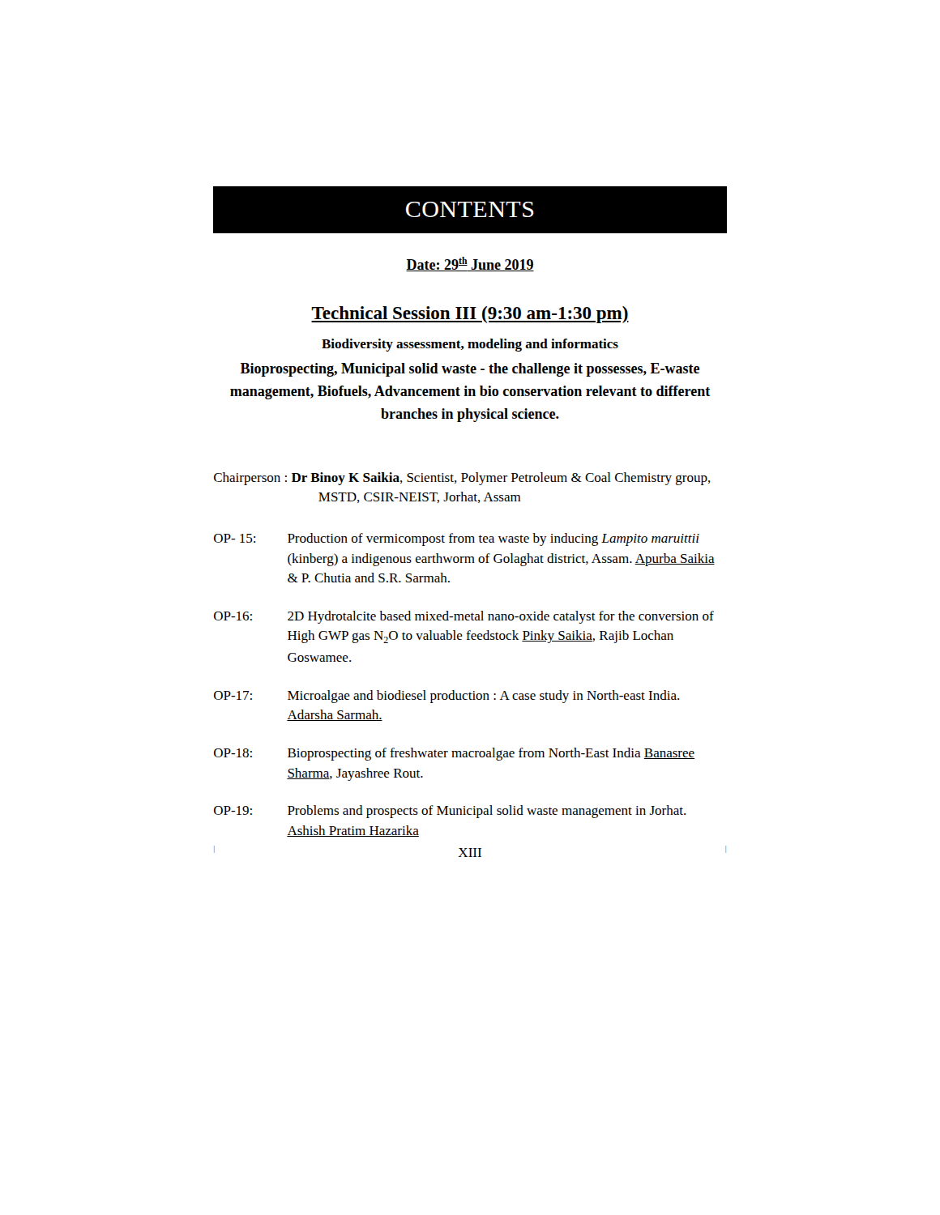CONTENTS
Date: 29th June 2019
Technical Session III (9:30 am-1:30 pm)
Biodiversity assessment, modeling and informatics
Bioprospecting, Municipal solid waste - the challenge it possesses, E-waste management, Biofuels, Advancement in bio conservation relevant to different branches in physical science.
Chairperson : Dr Binoy K Saikia, Scientist, Polymer Petroleum & Coal Chemistry group, MSTD, CSIR-NEIST, Jorhat, Assam
OP- 15: Production of vermicompost from tea waste by inducing Lampito maruittii (kinberg) a indigenous earthworm of Golaghat district, Assam. Apurba Saikia & P. Chutia and S.R. Sarmah.
OP-16: 2D Hydrotalcite based mixed-metal nano-oxide catalyst for the conversion of High GWP gas N2O to valuable feedstock Pinky Saikia, Rajib Lochan Goswamee.
OP-17: Microalgae and biodiesel production : A case study in North-east India. Adarsha Sarmah.
OP-18: Bioprospecting of freshwater macroalgae from North-East India Banasree Sharma, Jayashree Rout.
OP-19: Problems and prospects of Municipal solid waste management in Jorhat. Ashish Pratim Hazarika
| XIII |